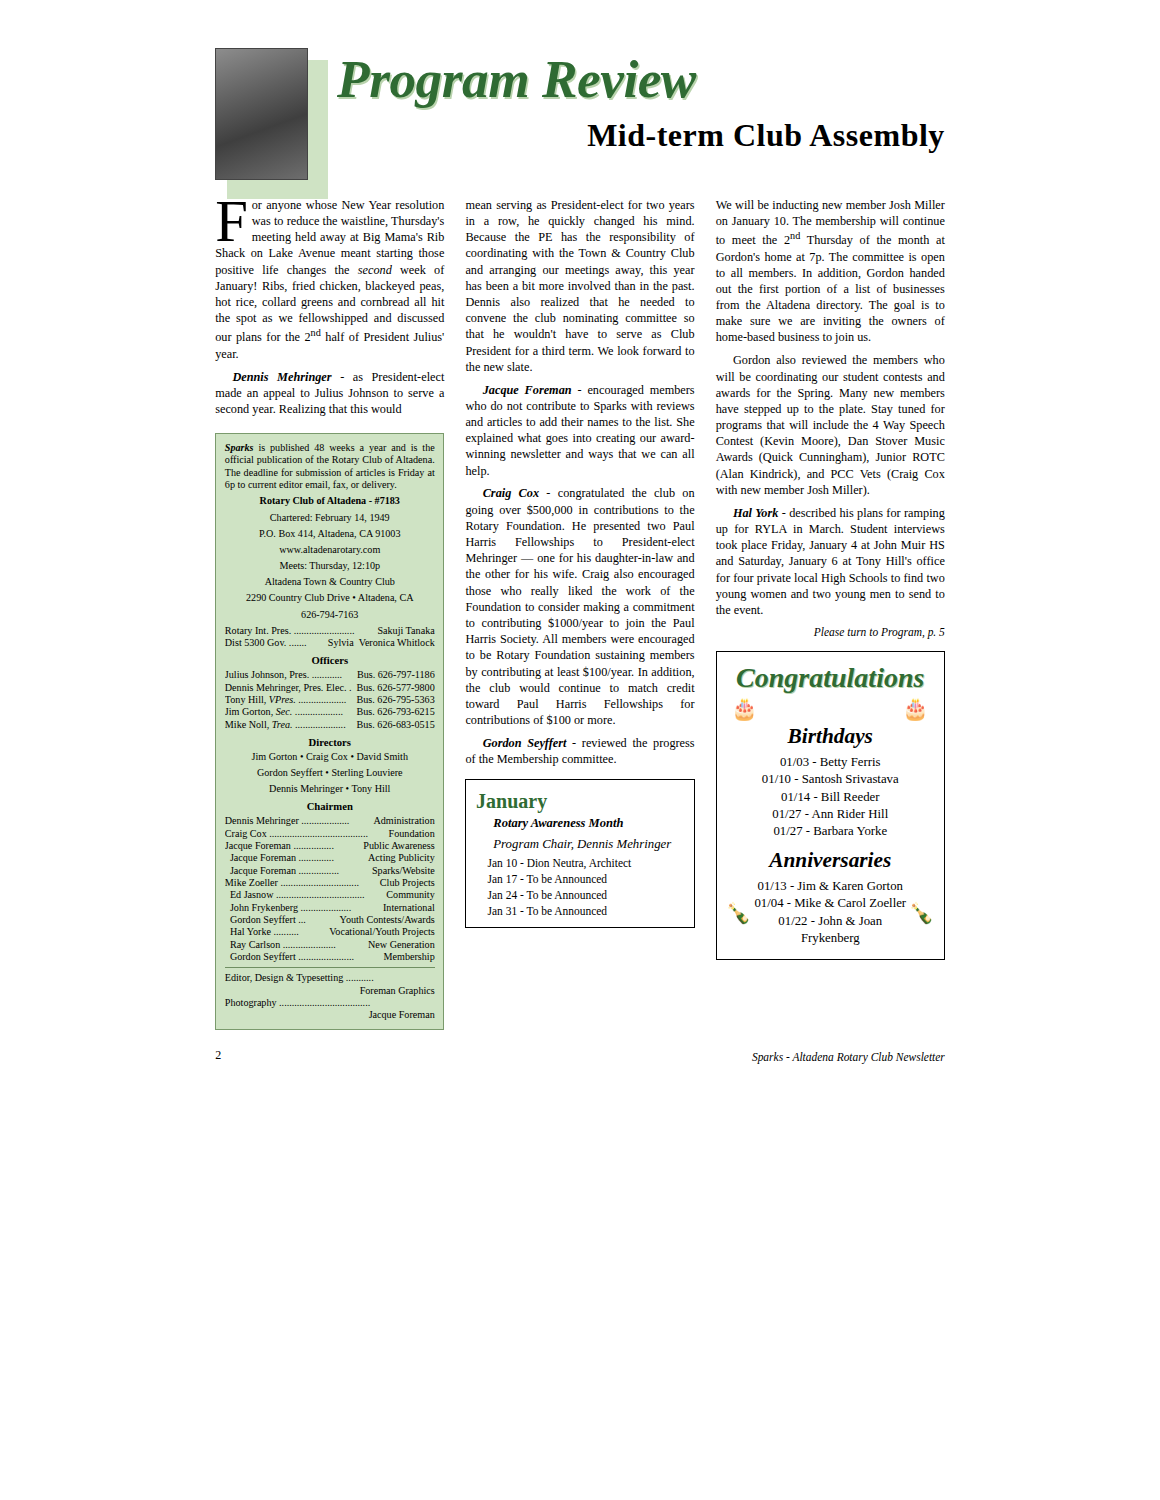Program Review
Mid-term Club Assembly
For anyone whose New Year resolution was to reduce the waistline, Thursday's meeting held away at Big Mama's Rib Shack on Lake Avenue meant starting those positive life changes the second week of January! Ribs, fried chicken, blackeyed peas, hot rice, collard greens and cornbread all hit the spot as we fellowshipped and discussed our plans for the 2nd half of President Julius' year.
Dennis Mehringer - as President-elect made an appeal to Julius Johnson to serve a second year. Realizing that this would
Sparks is published 48 weeks a year and is the official publication of the Rotary Club of Altadena. The deadline for submission of articles is Friday at 6p to current editor email, fax, or delivery.
Rotary Club of Altadena - #7183
Chartered: February 14, 1949
P.O. Box 414, Altadena, CA 91003
www.altadenarotary.com
Meets: Thursday, 12:10p
Altadena Town & Country Club
2290 Country Club Drive • Altadena, CA
626-794-7163
Rotary Int. Pres. ........................ Sakuji Tanaka Dist 5300 Gov. ....... Sylvia Veronica Whitlock
Officers
Julius Johnson, Pres. ............ Bus. 626-797-1186 Dennis Mehringer, Pres. Elec. . Bus. 626-577-9800 Tony Hill, VPres. ................... Bus. 626-795-5363 Jim Gorton, Sec. ................... Bus. 626-793-6215 Mike Noll, Trea. .................... Bus. 626-683-0515
Directors
Jim Gorton • Craig Cox • David Smith
Gordon Seyffert • Sterling Louviere
Dennis Mehringer • Tony Hill
Chairmen
Dennis Mehringer ................... Administration Craig Cox ....................................... Foundation Jacque Foreman ................ Public Awareness Jacque Foreman .............. Acting Publicity Jacque Foreman ................ Sparks/Website Mike Zoeller ............................... Club Projects Ed Jasnow ................................... Community John Frykenberg .................... International Gordon Seyffert ... Youth Contests/Awards Hal Yorke .......... Vocational/Youth Projects Ray Carlson ..................... New Generation Gordon Seyffert ...................... Membership
Editor, Design & Typesetting ........... Foreman Graphics Photography .................................... Jacque Foreman
mean serving as President-elect for two years in a row, he quickly changed his mind. Because the PE has the responsibility of coordinating with the Town & Country Club and arranging our meetings away, this year has been a bit more involved than in the past. Dennis also realized that he needed to convene the club nominating committee so that he wouldn't have to serve as Club President for a third term. We look forward to the new slate.
Jacque Foreman - encouraged members who do not contribute to Sparks with reviews and articles to add their names to the list. She explained what goes into creating our award-winning newsletter and ways that we can all help.
Craig Cox - congratulated the club on going over $500,000 in contributions to the Rotary Foundation. He presented two Paul Harris Fellowships to President-elect Mehringer — one for his daughter-in-law and the other for his wife. Craig also encouraged those who really liked the work of the Foundation to consider making a commitment to contributing $1000/year to join the Paul Harris Society. All members were encouraged to be Rotary Foundation sustaining members by contributing at least $100/year. In addition, the club would continue to match credit toward Paul Harris Fellowships for contributions of $100 or more.
Gordon Seyffert - reviewed the progress of the Membership committee.
January
Rotary Awareness Month
Program Chair, Dennis Mehringer
Jan 10 - Dion Neutra, Architect
Jan 17 - To be Announced
Jan 24 - To be Announced
Jan 31 - To be Announced
We will be inducting new member Josh Miller on January 10. The membership will continue to meet the 2nd Thursday of the month at Gordon's home at 7p. The committee is open to all members. In addition, Gordon handed out the first portion of a list of businesses from the Altadena directory. The goal is to make sure we are inviting the owners of home-based business to join us.
Gordon also reviewed the members who will be coordinating our student contests and awards for the Spring. Many new members have stepped up to the plate. Stay tuned for programs that will include the 4 Way Speech Contest (Kevin Moore), Dan Stover Music Awards (Quick Cunningham), Junior ROTC (Alan Kindrick), and PCC Vets (Craig Cox with new member Josh Miller).
Hal York - described his plans for ramping up for RYLA in March. Student interviews took place Friday, January 4 at John Muir HS and Saturday, January 6 at Tony Hill's office for four private local High Schools to find two young women and two young men to send to the event.
Please turn to Program, p. 5
Congratulations
🎂 🎂
Birthdays
01/03 - Betty Ferris
01/10 - Santosh Srivastava
01/14 - Bill Reeder
01/27 - Ann Rider Hill
01/27 - Barbara Yorke
Anniversaries
🍾
01/13 - Jim & Karen Gorton
01/04 - Mike & Carol Zoeller
01/22 - John & Joan Frykenberg
🍾
2 Sparks - Altadena Rotary Club Newsletter